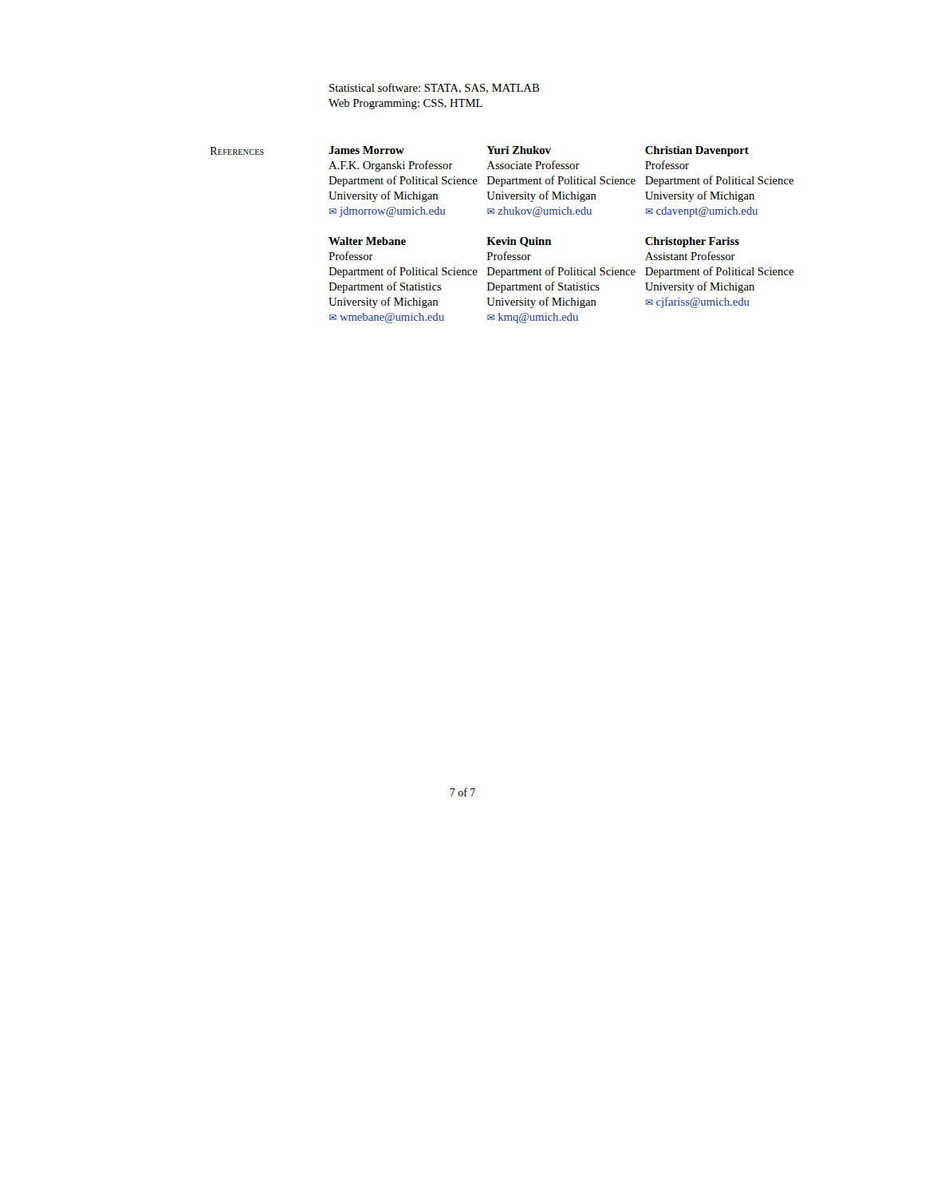Statistical software: STATA, SAS, MATLAB
Web Programming: CSS, HTML
References
| James Morrow | Yuri Zhukov | Christian Davenport |
| A.F.K. Organski Professor | Associate Professor | Professor |
| Department of Political Science | Department of Political Science | Department of Political Science |
| University of Michigan | University of Michigan | University of Michigan |
| ✉ jdmorrow@umich.edu | ✉ zhukov@umich.edu | ✉ cdavenpt@umich.edu |
| Walter Mebane | Kevin Quinn | Christopher Fariss |
| Professor | Professor | Assistant Professor |
| Department of Political Science | Department of Political Science | Department of Political Science |
| Department of Statistics | Department of Statistics | University of Michigan |
| University of Michigan | University of Michigan | ✉ cjfariss@umich.edu |
| ✉ wmebane@umich.edu | ✉ kmq@umich.edu | |
7 of 7